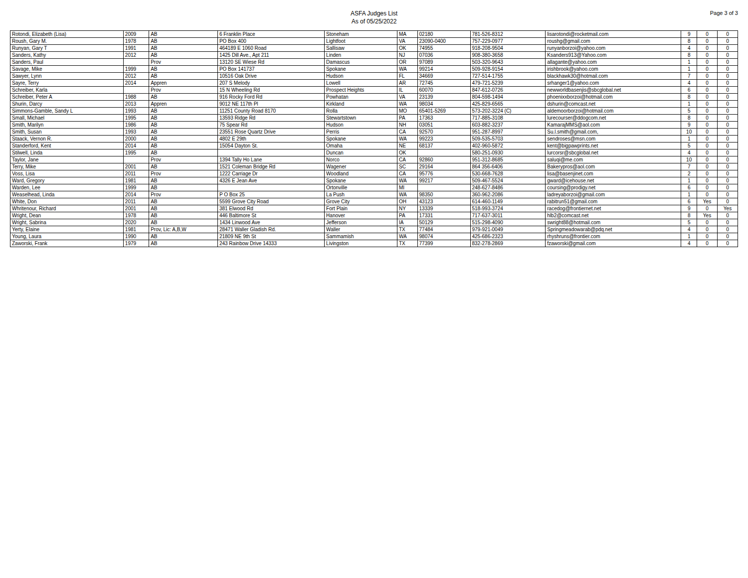Page 3 of 3
ASFA Judges List
As of 05/25/2022
| Rotondi, Elizabeth (Lisa) | 2009 | AB | 6 Franklin Place | Stoneham | MA | 02180 | 781-526-8312 | lisarotondi@rocketmail.com | 9 | 0 | 0 |
| Roush, Gary M. | 1978 | AB | PO Box 400 | Lightfoot | VA | 23090-0400 | 757-229-0977 | roushg@gmail.com | 8 | 0 | 0 |
| Runyan, Gary T | 1991 | AB | 464189 E 1060 Road | Sallisaw | OK | 74955 | 918-208-9504 | runyanborzoi@yahoo.com | 4 | 0 | 0 |
| Sanders, Kathy | 2012 | AB | 1425 Dill Ave., Apt 211 | Linden | NJ | 07036 | 908-380-3658 | Ksanders913@Yahoo.com | 8 | 0 | 0 |
| Sanders, Paul | | Prov | 13120 SE Wiese Rd | Damascus | OR | 97089 | 503-320-9643 | allagante@yahoo.com | 1 | 0 | 0 |
| Savage, Mike | 1999 | AB | PO Box 141737 | Spokane | WA | 99214 | 509-928-9154 | irishbrook@yahoo.com | 1 | 0 | 0 |
| Sawyer, Lynn | 2012 | AB | 10516 Oak Drive | Hudson | FL | 34669 | 727-514-1755 | blackhawk30@hotmail.com | 7 | 0 | 0 |
| Sayre, Terry | 2014 | Appren | 207 S Melody | Lowell | AR | 72745 | 479-721-5239 | srhanger1@yahoo.com | 4 | 0 | 0 |
| Schreiber, Karla | | Prov | 15 N Wheeling Rd | Prospect Heights | IL | 60070 | 847-612-0726 | newworldbasenjis@sbcglobal.net | 6 | 0 | 0 |
| Schreiber, Peter A | 1988 | AB | 916 Rocky Ford Rd | Powhatan | VA | 23139 | 804-598-1494 | phoenixxborzoi@hotmail.com | 8 | 0 | 0 |
| Shurin, Darcy | 2013 | Appren | 9012 NE 117th Pl | Kirkland | WA | 98034 | 425-829-6565 | dshurin@comcast.net | 1 | 0 | 0 |
| Simmons-Gamble, Sandy L | 1993 | AB | 11251 County Road 8170 | Rolla | MO | 65401-5269 | 573-202-3224 (C) | aldemoorborzoi@hotmail.com | 5 | 0 | 0 |
| Small, Michael | 1995 | AB | 13593 Ridge Rd | Stewartstown | PA | 17363 | 717-885-3108 | lurecourser@ddogcom.net | 8 | 0 | 0 |
| Smith, Marilyn | 1986 | AB | 75 Spear Rd | Hudson | NH | 03051 | 603-882-3237 | KamarajMMS@aol.com | 9 | 0 | 0 |
| Smith, Susan | 1993 | AB | 23551 Rose Quartz Drive | Perris | CA | 92570 | 951-287-8997 | Su.l.smith@gmail.com, | 10 | 0 | 0 |
| Staack, Vernon R. | 2000 | AB | 4802 E 29th | Spokane | WA | 99223 | 509-535-5703 | sendroses@msn.com | 1 | 0 | 0 |
| Standerford, Kent | 2014 | AB | 15054 Dayton St. | Omaha | NE | 68137 | 402-960-5872 | kent@bigpawprints.net | 5 | 0 | 0 |
| Stilwell, Linda | 1995 | AB | | Duncan | OK | | 580-251-0930 | lurcorsr@sbcglobal.net | 4 | 0 | 0 |
| Taylor, Jane | | Prov | 1394 Tally Ho Lane | Norco | CA | 92860 | 951-312-8685 | saluqi@me.com | 10 | 0 | 0 |
| Terry, Mike | 2001 | AB | 1521 Coleman Bridge Rd | Wagener | SC | 29164 | 864 356-6406 | Bakerypros@aol.com | 7 | 0 | 0 |
| Voss, Lisa | 2011 | Prov | 1222 Carriage Dr | Woodland | CA | 95776 | 530-668-7628 | lisa@basenjinet.com | 2 | 0 | 0 |
| Ward, Gregory | 1981 | AB | 4326 E Jean Ave | Spokane | WA | 99217 | 509-467-5524 | gward@icehouse.net | 1 | 0 | 0 |
| Warden, Lee | 1999 | AB | | Ortonville | MI | | 248-627-8486 | coursing@prodigy.net | 6 | 0 | 0 |
| Weaselhead, Linda | 2014 | Prov | P O Box 25 | La Push | WA | 98350 | 360-962-2086 | ladreyaborzoi@gmail.com | 1 | 0 | 0 |
| White, Don | 2011 | AB | 5599 Grove City Road | Grove City | OH | 43123 | 614-460-1149 | rabitrun51@gmail.com | 6 | Yes | 0 |
| Whritenour, Richard | 2001 | AB | 381 Elwood Rd | Fort Plain | NY | 13339 | 518-993-3724 | racedog@frontiernet.net | 9 | 0 | Yes |
| Wright, Dean | 1978 | AB | 446 Baltimore St | Hanover | PA | 17331 | 717-637-3011 | hlb2@comcast.net | 8 | Yes | 0 |
| Wright, Sabrina | 2020 | AB | 1434 Linwood Ave | Jefferson | IA | 50129 | 515-298-4090 | swright88@hotmail.com | 5 | 0 | 0 |
| Yerty, Elaine | 1981 | Prov, Lic: A,B,W | 28471 Waller Gladish Rd. | Waller | TX | 77484 | 979-921-0049 | Springmeadowarab@pdq.net | 4 | 0 | 0 |
| Young, Laura | 1990 | AB | 21809 NE 9th St | Sammamish | WA | 98074 | 425-686-2323 | rhyshruns@frontier.com | 1 | 0 | 0 |
| Zaworski, Frank | 1979 | AB | 243 Rainbow Drive 14333 | Livingston | TX | 77399 | 832-278-2869 | fzaworski@gmail.com | 4 | 0 | 0 |